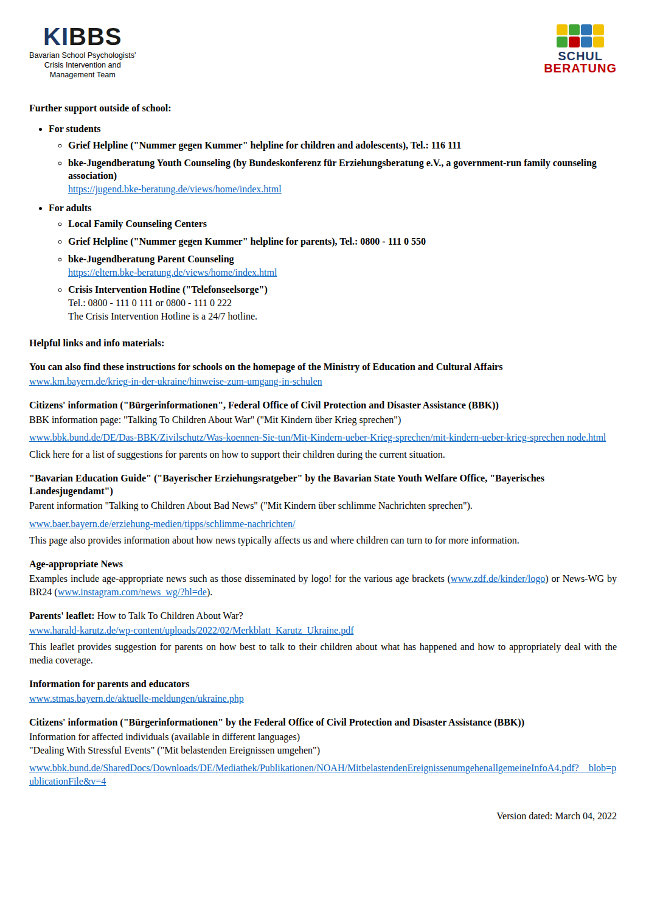KIBBS
Bavarian School Psychologists'
Crisis Intervention and
Management Team
SCHUL
BERATUNG
Further support outside of school:
For students
Grief Helpline ("Nummer gegen Kummer" helpline for children and adolescents), Tel.: 116 111
bke-Jugendberatung Youth Counseling (by Bundeskonferenz für Erziehungsberatung e.V., a government-run family counseling association)
https://jugend.bke-beratung.de/views/home/index.html
For adults
Local Family Counseling Centers
Grief Helpline ("Nummer gegen Kummer" helpline for parents), Tel.: 0800 - 111 0 550
bke-Jugendberatung Parent Counseling
https://eltern.bke-beratung.de/views/home/index.html
Crisis Intervention Hotline ("Telefonseelsorge")
Tel.: 0800 - 111 0 111 or 0800 - 111 0 222
The Crisis Intervention Hotline is a 24/7 hotline.
Helpful links and info materials:
You can also find these instructions for schools on the homepage of the Ministry of Education and Cultural Affairs
www.km.bayern.de/krieg-in-der-ukraine/hinweise-zum-umgang-in-schulen
Citizens' information ("Bürgerinformationen", Federal Office of Civil Protection and Disaster Assistance (BBK))
BBK information page: "Talking To Children About War" ("Mit Kindern über Krieg sprechen")
www.bbk.bund.de/DE/Das-BBK/Zivilschutz/Was-koennen-Sie-tun/Mit-Kindern-ueber-Krieg-sprechen/mit-kindern-ueber-krieg-sprechen node.html
Click here for a list of suggestions for parents on how to support their children during the current situation.
"Bavarian Education Guide" ("Bayerischer Erziehungsratgeber" by the Bavarian State Youth Welfare Office, "Bayerisches Landesjugendamt")
Parent information "Talking to Children About Bad News" ("Mit Kindern über schlimme Nachrichten sprechen").
www.baer.bayern.de/erziehung-medien/tipps/schlimme-nachrichten/
This page also provides information about how news typically affects us and where children can turn to for more information.
Age-appropriate News
Examples include age-appropriate news such as those disseminated by logo! for the various age brackets (www.zdf.de/kinder/logo) or News-WG by BR24 (www.instagram.com/news_wg/?hl=de).
Parents' leaflet: How to Talk To Children About War?
www.harald-karutz.de/wp-content/uploads/2022/02/Merkblatt_Karutz_Ukraine.pdf
This leaflet provides suggestion for parents on how best to talk to their children about what has happened and how to appropriately deal with the media coverage.
Information for parents and educators
www.stmas.bayern.de/aktuelle-meldungen/ukraine.php
Citizens' information ("Bürgerinformationen" by the Federal Office of Civil Protection and Disaster Assistance (BBK))
Information for affected individuals (available in different languages)
"Dealing With Stressful Events" ("Mit belastenden Ereignissen umgehen")
www.bbk.bund.de/SharedDocs/Downloads/DE/Mediathek/Publikationen/NOAH/MitbelastendenEreignissenumgehenallgemeineInfoA4.pdf?__blob=publicationFile&v=4
Version dated: March 04, 2022